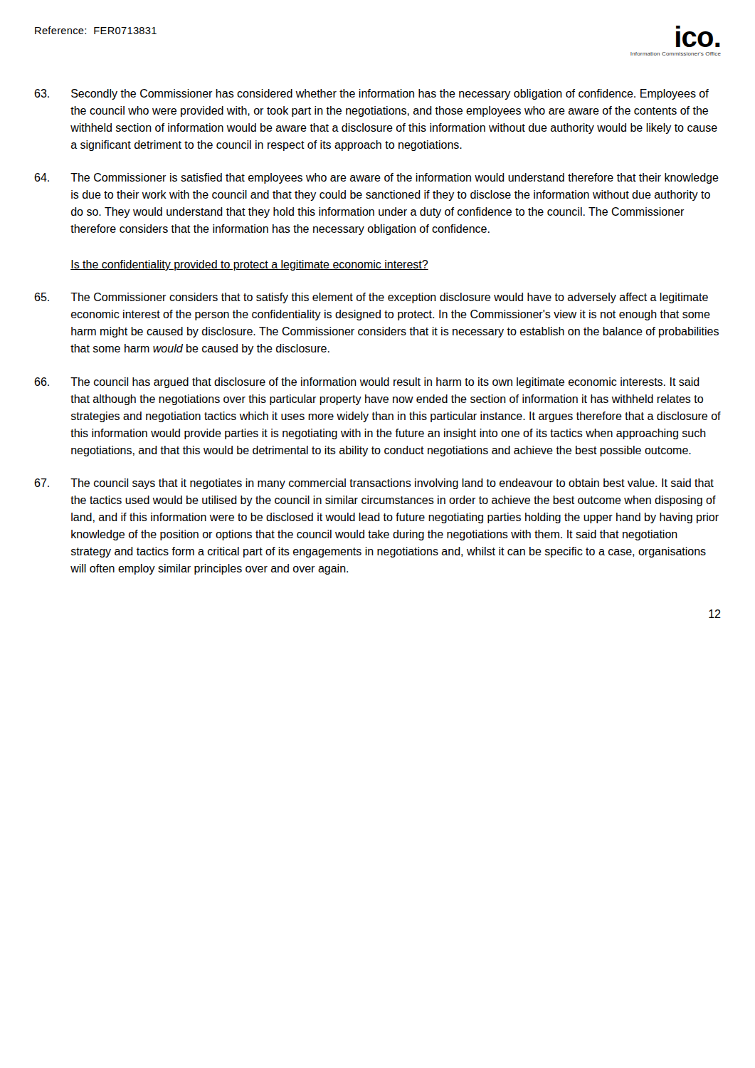Reference: FER0713831
ico.
Information Commissioner's Office
63. Secondly the Commissioner has considered whether the information has the necessary obligation of confidence. Employees of the council who were provided with, or took part in the negotiations, and those employees who are aware of the contents of the withheld section of information would be aware that a disclosure of this information without due authority would be likely to cause a significant detriment to the council in respect of its approach to negotiations.
64. The Commissioner is satisfied that employees who are aware of the information would understand therefore that their knowledge is due to their work with the council and that they could be sanctioned if they to disclose the information without due authority to do so. They would understand that they hold this information under a duty of confidence to the council. The Commissioner therefore considers that the information has the necessary obligation of confidence.
Is the confidentiality provided to protect a legitimate economic interest?
65. The Commissioner considers that to satisfy this element of the exception disclosure would have to adversely affect a legitimate economic interest of the person the confidentiality is designed to protect. In the Commissioner's view it is not enough that some harm might be caused by disclosure. The Commissioner considers that it is necessary to establish on the balance of probabilities that some harm would be caused by the disclosure.
66. The council has argued that disclosure of the information would result in harm to its own legitimate economic interests. It said that although the negotiations over this particular property have now ended the section of information it has withheld relates to strategies and negotiation tactics which it uses more widely than in this particular instance. It argues therefore that a disclosure of this information would provide parties it is negotiating with in the future an insight into one of its tactics when approaching such negotiations, and that this would be detrimental to its ability to conduct negotiations and achieve the best possible outcome.
67. The council says that it negotiates in many commercial transactions involving land to endeavour to obtain best value. It said that the tactics used would be utilised by the council in similar circumstances in order to achieve the best outcome when disposing of land, and if this information were to be disclosed it would lead to future negotiating parties holding the upper hand by having prior knowledge of the position or options that the council would take during the negotiations with them. It said that negotiation strategy and tactics form a critical part of its engagements in negotiations and, whilst it can be specific to a case, organisations will often employ similar principles over and over again.
12